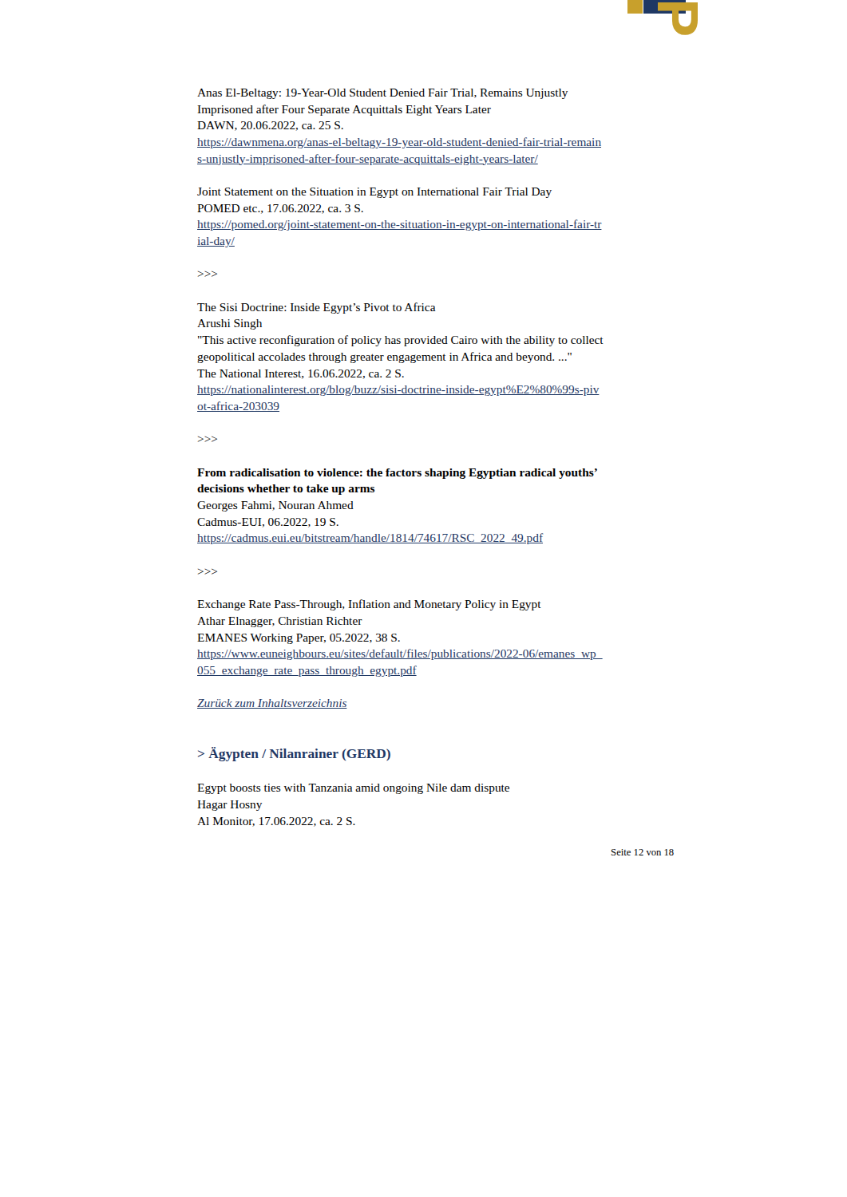SWP
Anas El-Beltagy: 19-Year-Old Student Denied Fair Trial, Remains Unjustly Imprisoned after Four Separate Acquittals Eight Years Later
DAWN, 20.06.2022, ca. 25 S.
https://dawnmena.org/anas-el-beltagy-19-year-old-student-denied-fair-trial-remains-unjustly-imprisoned-after-four-separate-acquittals-eight-years-later/
Joint Statement on the Situation in Egypt on International Fair Trial Day
POMED etc., 17.06.2022, ca. 3 S.
https://pomed.org/joint-statement-on-the-situation-in-egypt-on-international-fair-trial-day/
>>>
The Sisi Doctrine: Inside Egypt’s Pivot to Africa
Arushi Singh
"This active reconfiguration of policy has provided Cairo with the ability to collect geopolitical accolades through greater engagement in Africa and beyond. ..."
The National Interest, 16.06.2022, ca. 2 S.
https://nationalinterest.org/blog/buzz/sisi-doctrine-inside-egypt%E2%80%99s-pivot-africa-203039
>>>
From radicalisation to violence: the factors shaping Egyptian radical youths’ decisions whether to take up arms
Georges Fahmi, Nouran Ahmed
Cadmus-EUI, 06.2022, 19 S.
https://cadmus.eui.eu/bitstream/handle/1814/74617/RSC_2022_49.pdf
>>>
Exchange Rate Pass-Through, Inflation and Monetary Policy in Egypt
Athar Elnagger, Christian Richter
EMANES Working Paper, 05.2022, 38 S.
https://www.euneighbours.eu/sites/default/files/publications/2022-06/emanes_wp_055_exchange_rate_pass_through_egypt.pdf
Zurück zum Inhaltsverzeichnis
> Ägypten / Nilanrainer (GERD)
Egypt boosts ties with Tanzania amid ongoing Nile dam dispute
Hagar Hosny
Al Monitor, 17.06.2022, ca. 2 S.
Seite 12 von 18